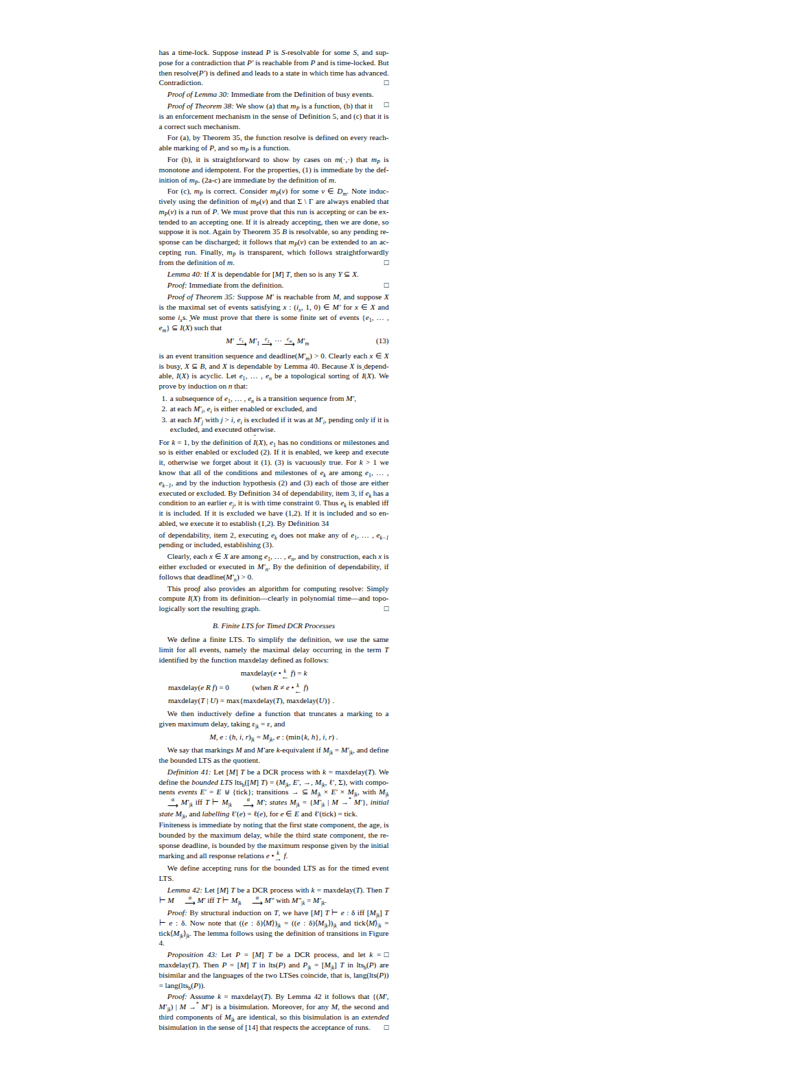has a time-lock. Suppose instead P is S-resolvable for some S, and suppose for a contradiction that P′ is reachable from P and is time-locked. But then resolve(P′) is defined and leads to a state in which time has advanced. Contradiction.
Proof of Lemma 30: Immediate from the Definition of busy events.
Proof of Theorem 38: We show (a) that mP is a function, (b) that it is an enforcement mechanism in the sense of Definition 5, and (c) that it is a correct such mechanism.
For (a), by Theorem 35, the function resolve is defined on every reachable marking of P, and so mP is a function.
For (b), it is straightforward to show by cases on m(·,·) that mP is monotone and idempotent. For the properties, (1) is immediate by the definition of mP. (2a-c) are immediate by the definition of m.
For (c), mP is correct. Consider mP(v) for some v ∈ Dm. Note inductively using the definition of mP(v) and that Σ \ Γ are always enabled that mP(v) is a run of P. We must prove that this run is accepting or can be extended to an accepting one. If it is already accepting, then we are done, so suppose it is not. Again by Theorem 35 B is resolvable, so any pending response can be discharged; it follows that mP(v) can be extended to an accepting run. Finally, mP is transparent, which follows straightforwardly from the definition of m.
Lemma 40: If X is dependable for [M] T, then so is any Y ⊆ X.
Proof: Immediate from the definition.
Proof of Theorem 35: Suppose M′ is reachable from M, and suppose X is the maximal set of events satisfying x : (ix, 1, 0) ∈ M′ for x ∈ X and some ixs. We must prove that there is some finite set of events {e1, … , em} ⊆ I(X) such that
(13) M′ e1⟶ M′1 e2⟶ ··· em⟶ M′m
is an event transition sequence and deadline(M′m) > 0. Clearly each x ∈ X is busy, X ⊆ B, and X is dependable by Lemma 40. Because X is dependable, I(X) is acyclic. Let e1, … , en be a topological sorting of I(X). We prove by induction on n that:
a subsequence of e1, … , en is a transition sequence from M′,
at each M′i, ei is either enabled or excluded, and
at each M′j with j > i, ei is excluded if it was at M′i, pending only if it is excluded, and executed otherwise.
For k = 1, by the definition of I(X), e1 has no conditions or milestones and so is either enabled or excluded (2). If it is enabled, we keep and execute it, otherwise we forget about it (1). (3) is vacuously true. For k > 1 we know that all of the conditions and milestones of ek are among e1, … , ek−1, and by the induction hypothesis (2) and (3) each of those are either executed or excluded. By Definition 34 of dependability, item 3, if ek has a condition to an earlier ej, it is with time constraint 0. Thus ek is enabled iff it is included. If it is excluded we have (1,2). If it is included and so enabled, we execute it to establish (1,2). By Definition 34
of dependability, item 2, executing ek does not make any of e1, … , ek−1 pending or included, establishing (3).
Clearly, each x ∈ X are among e1, … , en, and by construction, each x is either excluded or executed in M′n. By the definition of dependability, if follows that deadline(M′n) > 0.
This proof also provides an algorithm for computing resolve: Simply compute I(X) from its definition—clearly in polynomial time—and topologically sort the resulting graph.
B. Finite LTS for Timed DCR Processes
We define a finite LTS. To simplify the definition, we use the same limit for all events, namely the maximal delay occurring in the term T identified by the function maxdelay defined as follows:
maxdelay(e •k← f) = k
maxdelay(e R f) = 0 (when R ≠ e •k← f)
maxdelay(T | U) = max{maxdelay(T), maxdelay(U)} .
We then inductively define a function that truncates a marking to a given maximum delay, taking ε|k = ε, and
M, e : (h, i, r)|k = M|k, e : (min{k, h}, i, r) .
We say that markings M and M′are k-equivalent if M|k = M′|k, and define the bounded LTS as the quotient.
Definition 41: Let [M] T be a DCR process with k = maxdelay(T). We define the bounded LTS ltsb([M] T) = (M|k, E′, →, M|k, ℓ′, Σ), with components events E′ = E ⊎ {tick}; transitions → ⊆ M|k × E′ × M|k, with M|k α⟶ M′|k iff T ⊢ M|k α⟶ M′; states M|k = {M′|k | M →* M′}, initial state M|k, and labelling ℓ′(e) = ℓ(e), for e ∈ E and ℓ′(tick) = tick.
Finiteness is immediate by noting that the first state component, the age, is bounded by the maximum delay, while the third state component, the response deadline, is bounded by the maximum response given by the initial marking and all response relations e •k→ f.
We define accepting runs for the bounded LTS as for the timed event LTS.
Lemma 42: Let [M] T be a DCR process with k = maxdelay(T). Then T ⊢ M α⟶ M′ iff T ⊢ M|k α⟶ M″ with M″|k = M′|k.
Proof: By structural induction on T, we have [M] T ⊢ e : δ iff [M|k] T ⊢ e : δ. Now note that ((e : δ)⟨M⟩)|k = ((e : δ)⟨M|k⟩)|k and tick⟨M⟩|k = tick⟨M|k⟩|k. The lemma follows using the definition of transitions in Figure 4.
Proposition 43: Let P = [M] T be a DCR process, and let k = maxdelay(T). Then P = [M] T in lts(P) and P|k = [M|k] T in ltsb(P) are bisimilar and the languages of the two LTSes coincide, that is, lang(lts(P)) = lang(ltsb(P)).
Proof: Assume k = maxdelay(T). By Lemma 42 it follows that {(M′, M′|k) | M →* M′} is a bisimulation. Moreover, for any M, the second and third components of M|k are identical, so this bisimulation is an extended bisimulation in the sense of [14] that respects the acceptance of runs.